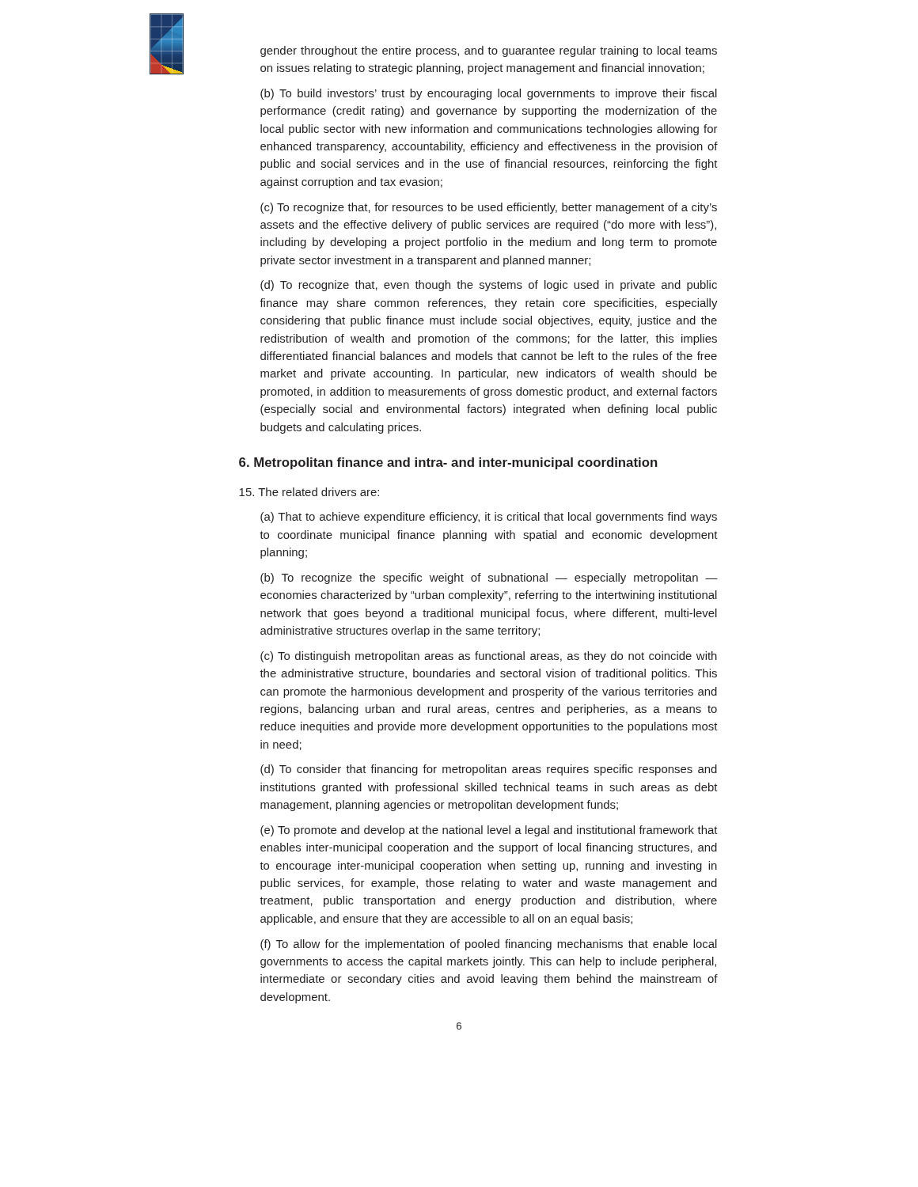gender throughout the entire process, and to guarantee regular training to local teams on issues relating to strategic planning, project management and financial innovation;
(b) To build investors’ trust by encouraging local governments to improve their fiscal performance (credit rating) and governance by supporting the modernization of the local public sector with new information and communications technologies allowing for enhanced transparency, accountability, efficiency and effectiveness in the provision of public and social services and in the use of financial resources, reinforcing the fight against corruption and tax evasion;
(c) To recognize that, for resources to be used efficiently, better management of a city’s assets and the effective delivery of public services are required (“do more with less”), including by developing a project portfolio in the medium and long term to promote private sector investment in a transparent and planned manner;
(d) To recognize that, even though the systems of logic used in private and public finance may share common references, they retain core specificities, especially considering that public finance must include social objectives, equity, justice and the redistribution of wealth and promotion of the commons; for the latter, this implies differentiated financial balances and models that cannot be left to the rules of the free market and private accounting. In particular, new indicators of wealth should be promoted, in addition to measurements of gross domestic product, and external factors (especially social and environmental factors) integrated when defining local public budgets and calculating prices.
6. Metropolitan finance and intra- and inter-municipal coordination
15. The related drivers are:
(a) That to achieve expenditure efficiency, it is critical that local governments find ways to coordinate municipal finance planning with spatial and economic development planning;
(b) To recognize the specific weight of subnational — especially metropolitan — economies characterized by “urban complexity”, referring to the intertwining institutional network that goes beyond a traditional municipal focus, where different, multi-level administrative structures overlap in the same territory;
(c) To distinguish metropolitan areas as functional areas, as they do not coincide with the administrative structure, boundaries and sectoral vision of traditional politics. This can promote the harmonious development and prosperity of the various territories and regions, balancing urban and rural areas, centres and peripheries, as a means to reduce inequities and provide more development opportunities to the populations most in need;
(d) To consider that financing for metropolitan areas requires specific responses and institutions granted with professional skilled technical teams in such areas as debt management, planning agencies or metropolitan development funds;
(e) To promote and develop at the national level a legal and institutional framework that enables inter-municipal cooperation and the support of local financing structures, and to encourage inter-municipal cooperation when setting up, running and investing in public services, for example, those relating to water and waste management and treatment, public transportation and energy production and distribution, where applicable, and ensure that they are accessible to all on an equal basis;
(f) To allow for the implementation of pooled financing mechanisms that enable local governments to access the capital markets jointly. This can help to include peripheral, intermediate or secondary cities and avoid leaving them behind the mainstream of development.
6